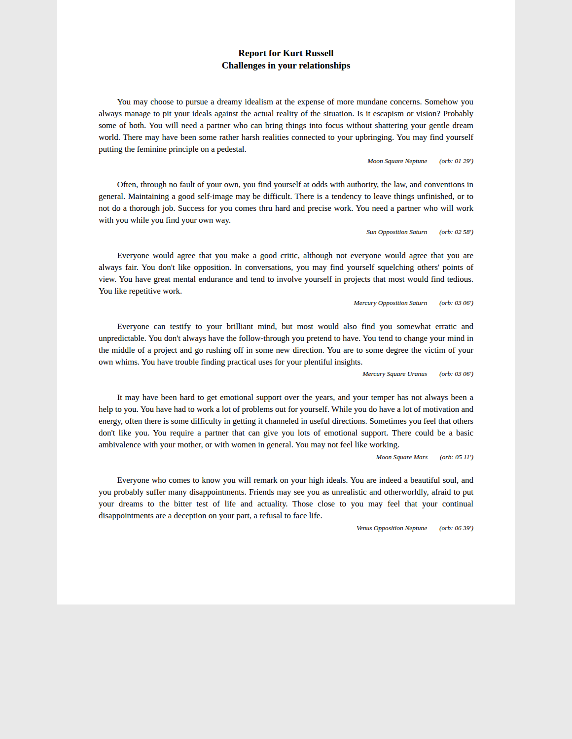Report for Kurt Russell
Challenges in your relationships
You may choose to pursue a dreamy idealism at the expense of more mundane concerns. Somehow you always manage to pit your ideals against the actual reality of the situation. Is it escapism or vision? Probably some of both. You will need a partner who can bring things into focus without shattering your gentle dream world. There may have been some rather harsh realities connected to your upbringing. You may find yourself putting the feminine principle on a pedestal.
Moon Square Neptune (orb: 01 29')
Often, through no fault of your own, you find yourself at odds with authority, the law, and conventions in general. Maintaining a good self-image may be difficult. There is a tendency to leave things unfinished, or to not do a thorough job. Success for you comes thru hard and precise work. You need a partner who will work with you while you find your own way.
Sun Opposition Saturn (orb: 02 58')
Everyone would agree that you make a good critic, although not everyone would agree that you are always fair. You don't like opposition. In conversations, you may find yourself squelching others' points of view. You have great mental endurance and tend to involve yourself in projects that most would find tedious. You like repetitive work.
Mercury Opposition Saturn (orb: 03 06')
Everyone can testify to your brilliant mind, but most would also find you somewhat erratic and unpredictable. You don't always have the follow-through you pretend to have. You tend to change your mind in the middle of a project and go rushing off in some new direction. You are to some degree the victim of your own whims. You have trouble finding practical uses for your plentiful insights.
Mercury Square Uranus (orb: 03 06')
It may have been hard to get emotional support over the years, and your temper has not always been a help to you. You have had to work a lot of problems out for yourself. While you do have a lot of motivation and energy, often there is some difficulty in getting it channeled in useful directions. Sometimes you feel that others don't like you. You require a partner that can give you lots of emotional support. There could be a basic ambivalence with your mother, or with women in general. You may not feel like working.
Moon Square Mars (orb: 05 11')
Everyone who comes to know you will remark on your high ideals. You are indeed a beautiful soul, and you probably suffer many disappointments. Friends may see you as unrealistic and otherworldly, afraid to put your dreams to the bitter test of life and actuality. Those close to you may feel that your continual disappointments are a deception on your part, a refusal to face life.
Venus Opposition Neptune (orb: 06 39')